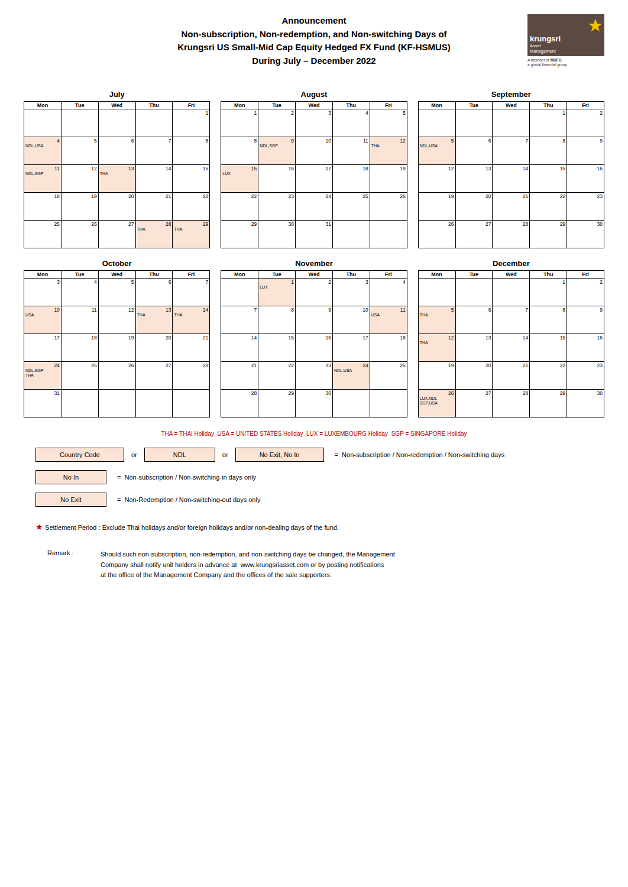★
krungsri
Asset
Management
A member of MUFG
a global financial group
Announcement
Non-subscription, Non-redemption, and Non-switching Days of
Krungsri US Small-Mid Cap Equity Hedged FX Fund (KF-HSMUS)
During July – December 2022
July
| Mon | Tue | Wed | Thu | Fri |
| --- | --- | --- | --- | --- |
| | | | | 1 |
| 4 NDL,USA | 5 | 6 | 7 | 8 |
| 11 NDL,SGP | 12 | 13 THA | 14 | 15 |
| 18 | 19 | 20 | 21 | 22 |
| 25 | 26 | 27 | 28 THA | 29 THA |
August
| Mon | Tue | Wed | Thu | Fri |
| --- | --- | --- | --- | --- |
| 1 | 2 | 3 | 4 | 5 |
| 8 | 9 NDL,SGP | 10 | 11 | 12 THA |
| 15 LUX | 16 | 17 | 18 | 19 |
| 22 | 23 | 24 | 25 | 26 |
| 29 | 30 | 31 | | |
September
| Mon | Tue | Wed | Thu | Fri |
| --- | --- | --- | --- | --- |
| | | | 1 | 2 |
| 5 NDL,USA | 6 | 7 | 8 | 9 |
| 12 | 13 | 14 | 15 | 16 |
| 19 | 20 | 21 | 22 | 23 |
| 26 | 27 | 28 | 29 | 30 |
October
| Mon | Tue | Wed | Thu | Fri |
| --- | --- | --- | --- | --- |
| 3 | 4 | 5 | 6 | 7 |
| 10 USA | 11 | 12 | 13 THA | 14 THA |
| 17 | 18 | 19 | 20 | 21 |
| 24 NDL,SGP THA | 25 | 26 | 27 | 28 |
| 31 | | | | |
November
| Mon | Tue | Wed | Thu | Fri |
| --- | --- | --- | --- | --- |
| | 1 LUX | 2 | 3 | 4 |
| 7 | 8 | 9 | 10 | 11 USA |
| 14 | 15 | 16 | 17 | 18 |
| 21 | 22 | 23 | 24 NDL,USA | 25 |
| 28 | 29 | 30 | | |
December
| Mon | Tue | Wed | Thu | Fri |
| --- | --- | --- | --- | --- |
| | | | 1 | 2 |
| 5 THA | 6 | 7 | 8 | 9 |
| 12 THA | 13 | 14 | 15 | 16 |
| 19 | 20 | 21 | 22 | 23 |
| 26 LUX,NDL SGP,USA | 27 | 28 | 29 | 30 |
THA = THAI Holiday USA = UNITED STATES Holiday LUX = LUXEMBOURG Holiday SGP = SINGAPORE Holiday
Country Code
or
NDL
or
No Exit, No In
= Non-subscription / Non-redemption / Non-switching days
No In
= Non-subscription / Non-switching-in days only
No Exit
= Non-Redemption / Non-switching-out days only
★ Settlement Period : Exclude Thai holidays and/or foreign holidays and/or non-dealing days of the fund.
Remark :
Should such non-subscription, non-redemption, and non-switching days be changed, the Management
Company shall notify unit holders in advance at www.krungsriasset.com or by posting notifications
at the office of the Management Company and the offices of the sale supporters.